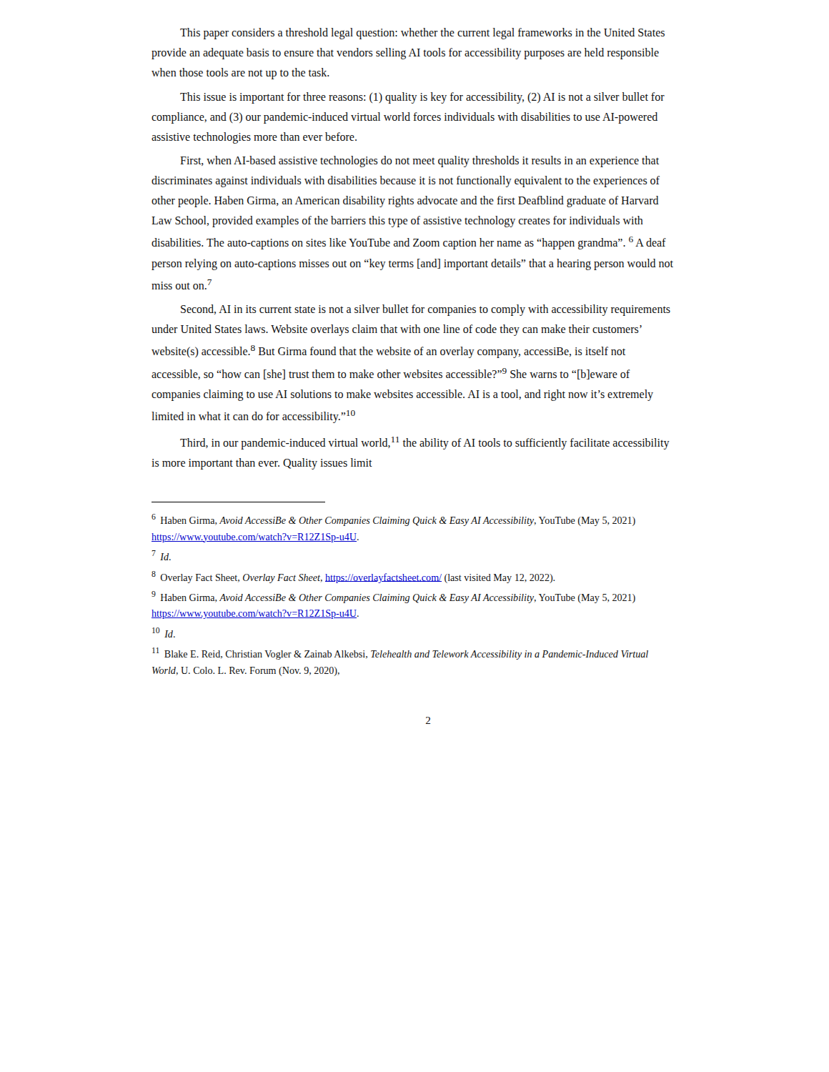This paper considers a threshold legal question: whether the current legal frameworks in the United States provide an adequate basis to ensure that vendors selling AI tools for accessibility purposes are held responsible when those tools are not up to the task.
This issue is important for three reasons: (1) quality is key for accessibility, (2) AI is not a silver bullet for compliance, and (3) our pandemic-induced virtual world forces individuals with disabilities to use AI-powered assistive technologies more than ever before.
First, when AI-based assistive technologies do not meet quality thresholds it results in an experience that discriminates against individuals with disabilities because it is not functionally equivalent to the experiences of other people. Haben Girma, an American disability rights advocate and the first Deafblind graduate of Harvard Law School, provided examples of the barriers this type of assistive technology creates for individuals with disabilities. The auto-captions on sites like YouTube and Zoom caption her name as “happen grandma”. 6 A deaf person relying on auto-captions misses out on “key terms [and] important details” that a hearing person would not miss out on.7
Second, AI in its current state is not a silver bullet for companies to comply with accessibility requirements under United States laws. Website overlays claim that with one line of code they can make their customers’ website(s) accessible.8 But Girma found that the website of an overlay company, accessiBe, is itself not accessible, so “how can [she] trust them to make other websites accessible?”9 She warns to “[b]eware of companies claiming to use AI solutions to make websites accessible. AI is a tool, and right now it’s extremely limited in what it can do for accessibility.”10
Third, in our pandemic-induced virtual world,11 the ability of AI tools to sufficiently facilitate accessibility is more important than ever. Quality issues limit
6 Haben Girma, Avoid AccessiBe & Other Companies Claiming Quick & Easy AI Accessibility, YouTube (May 5, 2021) https://www.youtube.com/watch?v=R12Z1Sp-u4U.
7 Id.
8 Overlay Fact Sheet, Overlay Fact Sheet, https://overlayfactsheet.com/ (last visited May 12, 2022).
9 Haben Girma, Avoid AccessiBe & Other Companies Claiming Quick & Easy AI Accessibility, YouTube (May 5, 2021) https://www.youtube.com/watch?v=R12Z1Sp-u4U.
10 Id.
11 Blake E. Reid, Christian Vogler & Zainab Alkebsi, Telehealth and Telework Accessibility in a Pandemic-Induced Virtual World, U. Colo. L. Rev. Forum (Nov. 9, 2020),
2